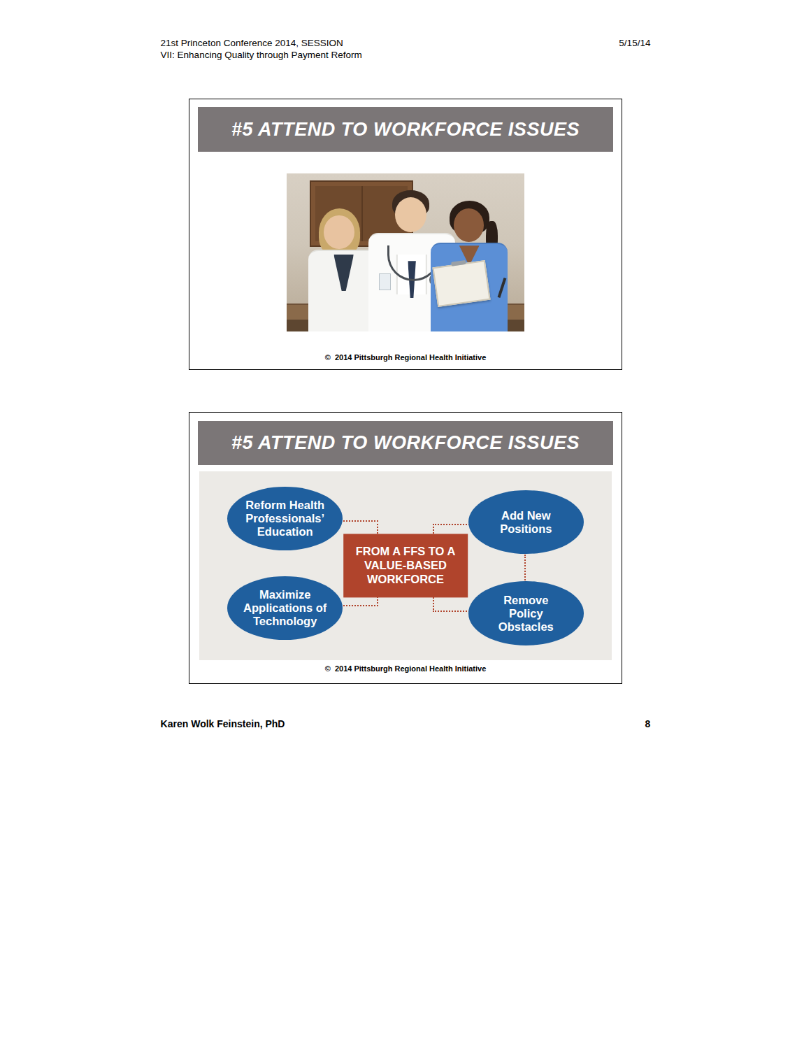21st Princeton Conference 2014, SESSION
VII: Enhancing Quality through Payment Reform
5/15/14
#5 ATTEND TO WORKFORCE ISSUES
© 2014 Pittsburgh Regional Health Initiative
#5 ATTEND TO WORKFORCE ISSUES
Reform Health
Professionals’
Education
Add New
Positions
Maximize
Applications of
Technology
Remove
Policy
Obstacles
FROM A FFS TO A
VALUE-BASED
WORKFORCE
© 2014 Pittsburgh Regional Health Initiative
Karen Wolk Feinstein, PhD
8